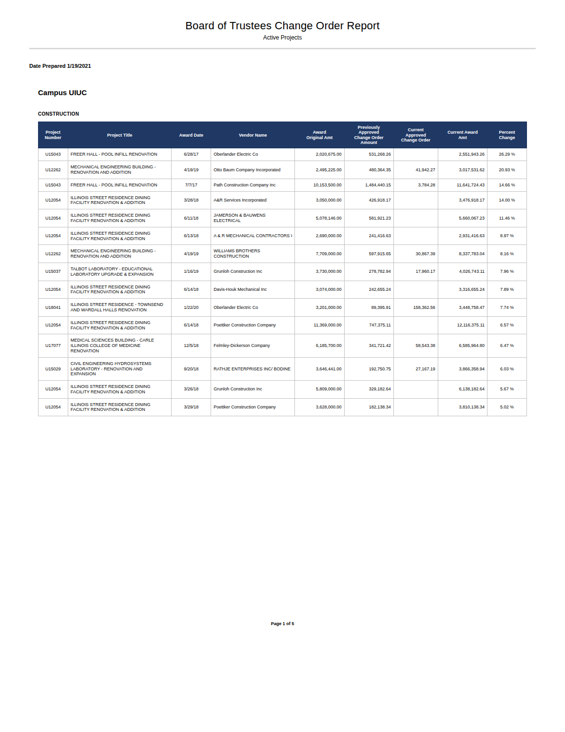Board of Trustees Change Order Report
Active Projects
Date Prepared 1/19/2021
Campus UIUC
CONSTRUCTION
| Project Number | Project Title | Award Date | Vendor Name | Award Original Amt | Previously Approved Change Order Amount | Current Approved Change Order | Current Award Amt | Percent Change |
| --- | --- | --- | --- | --- | --- | --- | --- | --- |
| U15043 | FREER HALL - POOL INFILL RENOVATION | 6/28/17 | Oberlander Electric Co | 2,020,675.00 | 531,268.26 | | 2,551,943.26 | 26.29 % |
| U12262 | MECHANICAL ENGINEERING BUILDING - RENOVATION AND ADDITION | 4/19/19 | Otto Baum Company Incorporated | 2,495,225.00 | 480,364.35 | 41,942.27 | 3,017,531.62 | 20.93 % |
| U15043 | FREER HALL - POOL INFILL RENOVATION | 7/7/17 | Path Construction Company Inc | 10,153,500.00 | 1,484,440.15 | 3,784.28 | 11,641,724.43 | 14.66 % |
| U12054 | ILLINOIS STREET RESIDENCE DINING FACILITY RENOVATION & ADDITION | 3/28/18 | A&R Services Incorporated | 3,050,000.00 | 426,918.17 | | 3,476,918.17 | 14.00 % |
| U12054 | ILLINOIS STREET RESIDENCE DINING FACILITY RENOVATION & ADDITION | 6/11/18 | JAMERSON & BAUWENS ELECTRICAL | 5,078,146.00 | 581,921.23 | | 5,660,067.23 | 11.46 % |
| U12054 | ILLINOIS STREET RESIDENCE DINING FACILITY RENOVATION & ADDITION | 6/13/18 | A & R MECHANICAL CONTRACTORS I | 2,690,000.00 | 241,416.63 | | 2,931,416.63 | 8.97 % |
| U12262 | MECHANICAL ENGINEERING BUILDING - RENOVATION AND ADDITION | 4/19/19 | WILLIAMS BROTHERS CONSTRUCTION | 7,709,000.00 | 597,915.65 | 30,867.39 | 8,337,783.04 | 8.16 % |
| U15037 | TALBOT LABORATORY - EDUCATIONAL LABORATORY UPGRADE & EXPANSION | 1/16/19 | Grunloh Construction Inc | 3,730,000.00 | 278,782.94 | 17,960.17 | 4,026,743.11 | 7.96 % |
| U12054 | ILLINOIS STREET RESIDENCE DINING FACILITY RENOVATION & ADDITION | 6/14/18 | Davis-Houk Mechanical Inc | 3,074,000.00 | 242,655.24 | | 3,316,655.24 | 7.89 % |
| U18041 | ILLINOIS STREET RESIDENCE - TOWNSEND AND WARDALL HALLS RENOVATION | 1/22/20 | Oberlander Electric Co | 3,201,000.00 | 89,395.91 | 158,362.56 | 3,448,758.47 | 7.74 % |
| U12054 | ILLINOIS STREET RESIDENCE DINING FACILITY RENOVATION & ADDITION | 6/14/18 | Poettker Construction Company | 11,369,000.00 | 747,375.11 | | 12,116,375.11 | 6.57 % |
| U17077 | MEDICAL SCIENCES BUILDING - CARLE ILLINOIS COLLEGE OF MEDICINE RENOVATION | 12/5/18 | Felmley-Dickerson Company | 6,185,700.00 | 341,721.42 | 58,543.38 | 6,585,964.80 | 6.47 % |
| U15029 | CIVIL ENGINEERING HYDROSYSTEMS LABORATORY - RENOVATION AND EXPANSION | 9/20/18 | RATHJE ENTERPRISES INC/ BODINE | 3,646,441.00 | 192,750.75 | 27,167.19 | 3,866,358.94 | 6.03 % |
| U12054 | ILLINOIS STREET RESIDENCE DINING FACILITY RENOVATION & ADDITION | 3/26/18 | Grunloh Construction Inc | 5,809,000.00 | 329,182.64 | | 6,138,182.64 | 5.67 % |
| U12054 | ILLINOIS STREET RESIDENCE DINING FACILITY RENOVATION & ADDITION | 3/29/18 | Poettker Construction Company | 3,628,000.00 | 182,138.34 | | 3,810,138.34 | 5.02 % |
Page 1 of 5